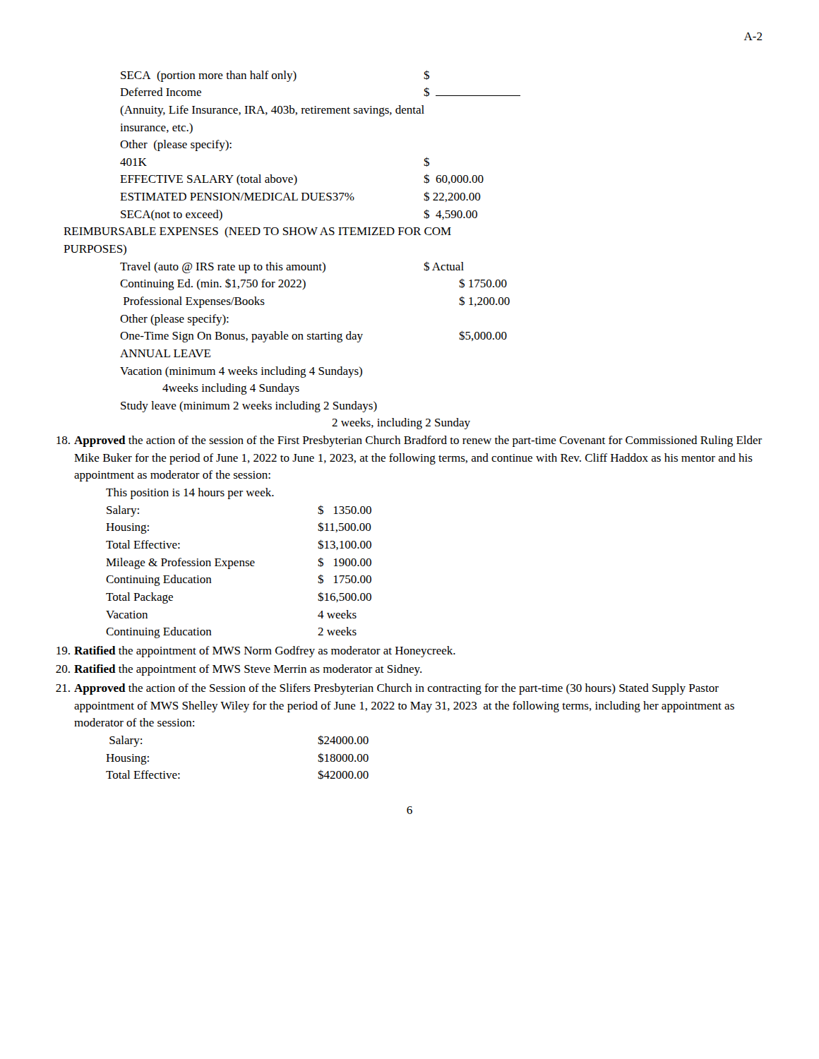A-2
SECA (portion more than half only) $
Deferred Income $
(Annuity, Life Insurance, IRA, 403b, retirement savings, dental
insurance, etc.)
Other (please specify):
401K $
EFFECTIVE SALARY (total above) $ 60,000.00
ESTIMATED PENSION/MEDICAL DUES37% $ 22,200.00
SECA(not to exceed) $ 4,590.00
REIMBURSABLE EXPENSES (NEED TO SHOW AS ITEMIZED FOR COM
PURPOSES)
Travel (auto @ IRS rate up to this amount) $ Actual
Continuing Ed. (min. $1,750 for 2022) $ 1750.00
Professional Expenses/Books $ 1,200.00
Other (please specify):
One-Time Sign On Bonus, payable on starting day $5,000.00
ANNUAL LEAVE
Vacation (minimum 4 weeks including 4 Sundays)
4weeks including 4 Sundays
Study leave (minimum 2 weeks including 2 Sundays)
2 weeks, including 2 Sunday
18. Approved the action of the session of the First Presbyterian Church Bradford to renew the part-time Covenant for Commissioned Ruling Elder Mike Buker for the period of June 1, 2022 to June 1, 2023, at the following terms, and continue with Rev. Cliff Haddox as his mentor and his appointment as moderator of the session:
This position is 14 hours per week.
Salary:$ 1350.00
Housing:$11,500.00
Total Effective:$13,100.00
Mileage & Profession Expense$ 1900.00
Continuing Education$ 1750.00
Total Package$16,500.00
Vacation 4 weeks
Continuing Education 2 weeks
19. Ratified the appointment of MWS Norm Godfrey as moderator at Honeycreek.
20. Ratified the appointment of MWS Steve Merrin as moderator at Sidney.
21. Approved the action of the Session of the Slifers Presbyterian Church in contracting for the part-time (30 hours) Stated Supply Pastor appointment of MWS Shelley Wiley for the period of June 1, 2022 to May 31, 2023 at the following terms, including her appointment as moderator of the session:
Salary:$24000.00
Housing:$18000.00
Total Effective:$42000.00
6